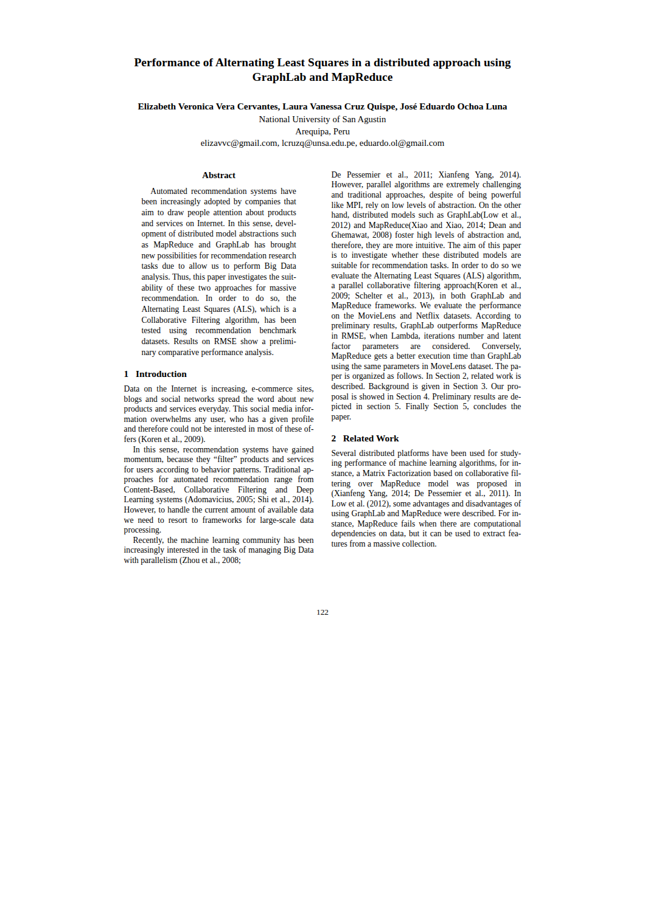Performance of Alternating Least Squares in a distributed approach using
GraphLab and MapReduce
Elizabeth Veronica Vera Cervantes, Laura Vanessa Cruz Quispe, José Eduardo Ochoa Luna
National University of San Agustin
Arequipa, Peru
elizavvc@gmail.com, lcruzq@unsa.edu.pe, eduardo.ol@gmail.com
Abstract
Automated recommendation systems have been increasingly adopted by companies that aim to draw people attention about products and services on Internet. In this sense, development of distributed model abstractions such as MapReduce and GraphLab has brought new possibilities for recommendation research tasks due to allow us to perform Big Data analysis. Thus, this paper investigates the suitability of these two approaches for massive recommendation. In order to do so, the Alternating Least Squares (ALS), which is a Collaborative Filtering algorithm, has been tested using recommendation benchmark datasets. Results on RMSE show a preliminary comparative performance analysis.
1 Introduction
Data on the Internet is increasing, e-commerce sites, blogs and social networks spread the word about new products and services everyday. This social media information overwhelms any user, who has a given profile and therefore could not be interested in most of these offers (Koren et al., 2009).
In this sense, recommendation systems have gained momentum, because they “filter” products and services for users according to behavior patterns. Traditional approaches for automated recommendation range from Content-Based, Collaborative Filtering and Deep Learning systems (Adomavicius, 2005; Shi et al., 2014). However, to handle the current amount of available data we need to resort to frameworks for large-scale data processing.
Recently, the machine learning community has been increasingly interested in the task of managing Big Data with parallelism (Zhou et al., 2008;
De Pessemier et al., 2011; Xianfeng Yang, 2014). However, parallel algorithms are extremely challenging and traditional approaches, despite of being powerful like MPI, rely on low levels of abstraction. On the other hand, distributed models such as GraphLab(Low et al., 2012) and MapReduce(Xiao and Xiao, 2014; Dean and Ghemawat, 2008) foster high levels of abstraction and, therefore, they are more intuitive. The aim of this paper is to investigate whether these distributed models are suitable for recommendation tasks. In order to do so we evaluate the Alternating Least Squares (ALS) algorithm, a parallel collaborative filtering approach(Koren et al., 2009; Schelter et al., 2013), in both GraphLab and MapReduce frameworks. We evaluate the performance on the MovieLens and Netflix datasets. According to preliminary results, GraphLab outperforms MapReduce in RMSE, when Lambda, iterations number and latent factor parameters are considered. Conversely, MapReduce gets a better execution time than GraphLab using the same parameters in MoveLens dataset. The paper is organized as follows. In Section 2, related work is described. Background is given in Section 3. Our proposal is showed in Section 4. Preliminary results are depicted in section 5. Finally Section 5, concludes the paper.
2 Related Work
Several distributed platforms have been used for studying performance of machine learning algorithms, for instance, a Matrix Factorization based on collaborative filtering over MapReduce model was proposed in (Xianfeng Yang, 2014; De Pessemier et al., 2011). In Low et al. (2012), some advantages and disadvantages of using GraphLab and MapReduce were described. For instance, MapReduce fails when there are computational dependencies on data, but it can be used to extract features from a massive collection.
122